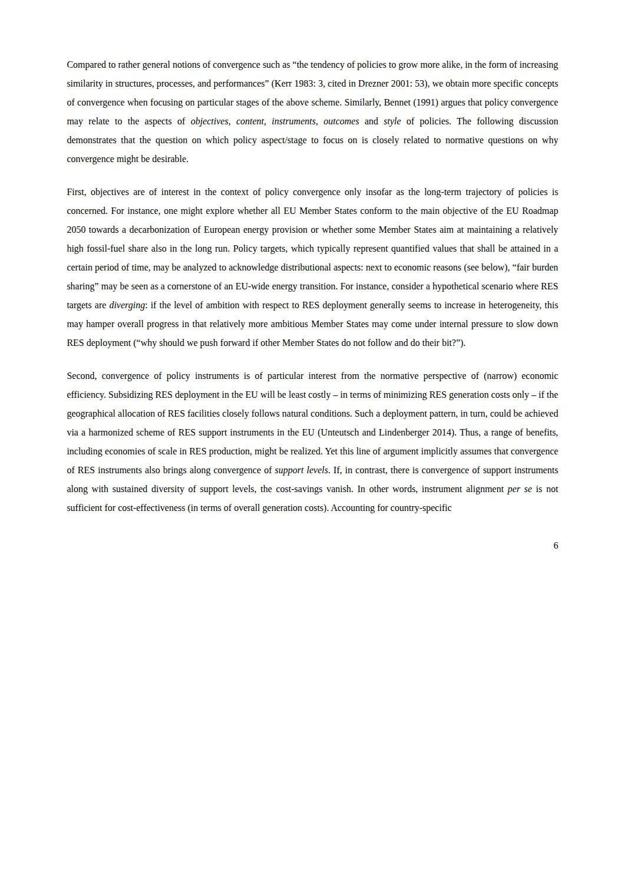Compared to rather general notions of convergence such as “the tendency of policies to grow more alike, in the form of increasing similarity in structures, processes, and performances” (Kerr 1983: 3, cited in Drezner 2001: 53), we obtain more specific concepts of convergence when focusing on particular stages of the above scheme. Similarly, Bennet (1991) argues that policy convergence may relate to the aspects of objectives, content, instruments, outcomes and style of policies. The following discussion demonstrates that the question on which policy aspect/stage to focus on is closely related to normative questions on why convergence might be desirable.
First, objectives are of interest in the context of policy convergence only insofar as the long-term trajectory of policies is concerned. For instance, one might explore whether all EU Member States conform to the main objective of the EU Roadmap 2050 towards a decarbonization of European energy provision or whether some Member States aim at maintaining a relatively high fossil-fuel share also in the long run. Policy targets, which typically represent quantified values that shall be attained in a certain period of time, may be analyzed to acknowledge distributional aspects: next to economic reasons (see below), “fair burden sharing” may be seen as a cornerstone of an EU-wide energy transition. For instance, consider a hypothetical scenario where RES targets are diverging: if the level of ambition with respect to RES deployment generally seems to increase in heterogeneity, this may hamper overall progress in that relatively more ambitious Member States may come under internal pressure to slow down RES deployment (“why should we push forward if other Member States do not follow and do their bit?”).
Second, convergence of policy instruments is of particular interest from the normative perspective of (narrow) economic efficiency. Subsidizing RES deployment in the EU will be least costly – in terms of minimizing RES generation costs only – if the geographical allocation of RES facilities closely follows natural conditions. Such a deployment pattern, in turn, could be achieved via a harmonized scheme of RES support instruments in the EU (Unteutsch and Lindenberger 2014). Thus, a range of benefits, including economies of scale in RES production, might be realized. Yet this line of argument implicitly assumes that convergence of RES instruments also brings along convergence of support levels. If, in contrast, there is convergence of support instruments along with sustained diversity of support levels, the cost-savings vanish. In other words, instrument alignment per se is not sufficient for cost-effectiveness (in terms of overall generation costs). Accounting for country-specific
6